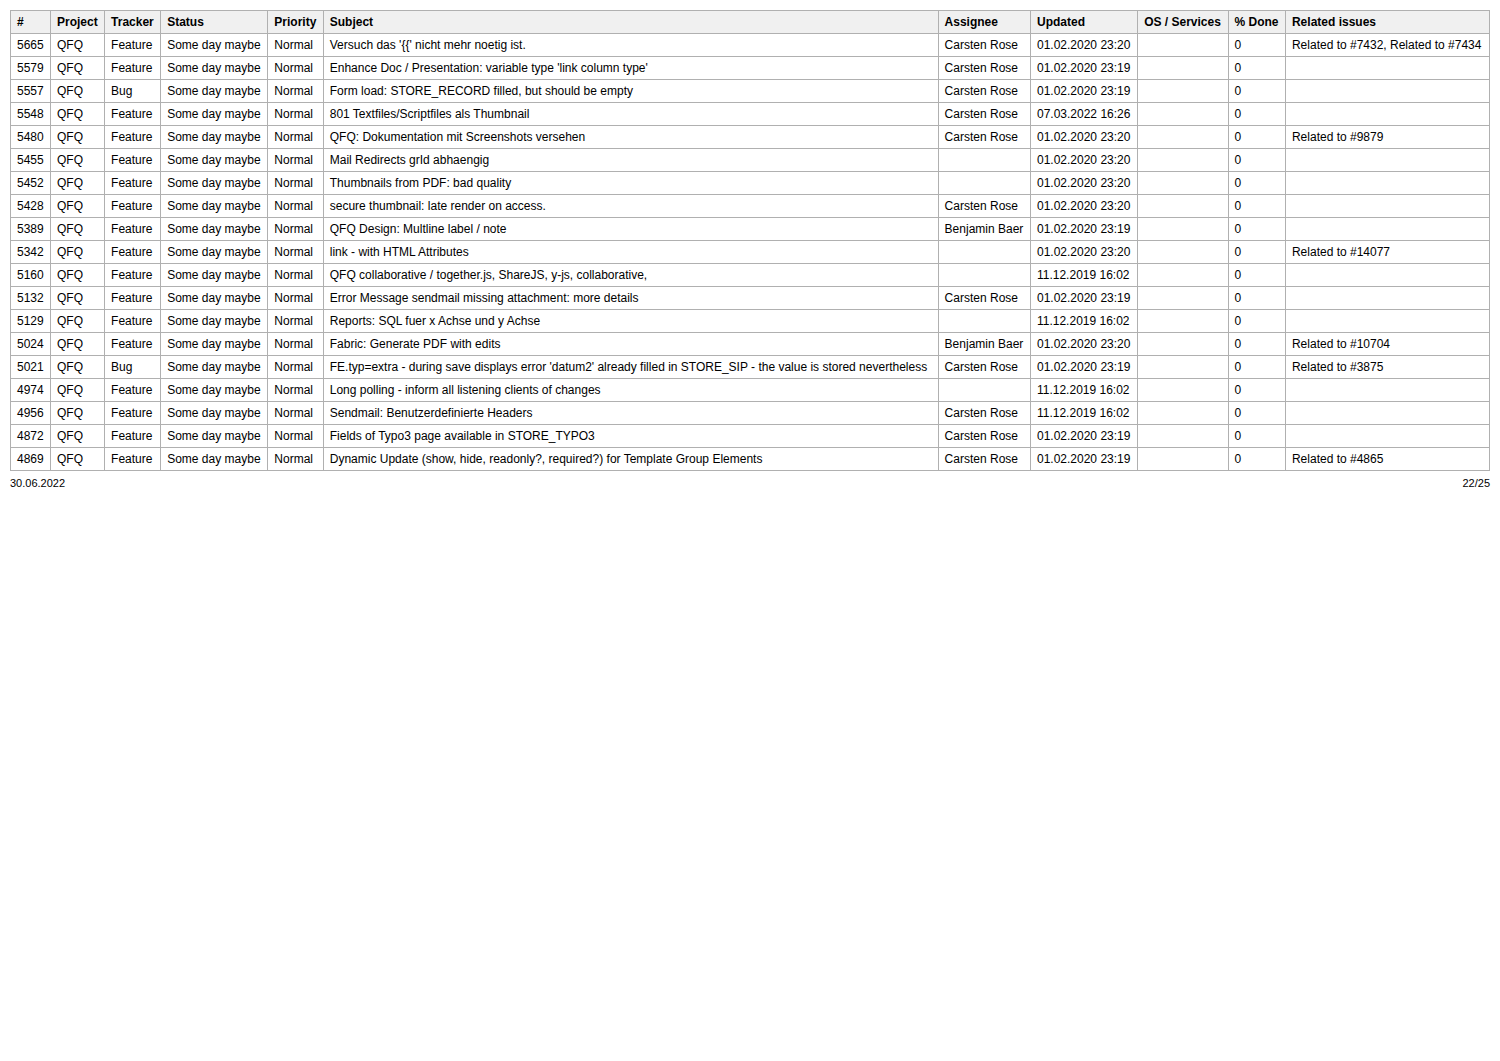| # | Project | Tracker | Status | Priority | Subject | Assignee | Updated | OS / Services | % Done | Related issues |
| --- | --- | --- | --- | --- | --- | --- | --- | --- | --- | --- |
| 5665 | QFQ | Feature | Some day maybe | Normal | Versuch das '{{' nicht mehr noetig ist. | Carsten Rose | 01.02.2020 23:20 | | 0 | Related to #7432, Related to #7434 |
| 5579 | QFQ | Feature | Some day maybe | Normal | Enhance Doc / Presentation: variable type 'link column type' | Carsten Rose | 01.02.2020 23:19 | | 0 | |
| 5557 | QFQ | Bug | Some day maybe | Normal | Form load: STORE_RECORD filled, but should be empty | Carsten Rose | 01.02.2020 23:19 | | 0 | |
| 5548 | QFQ | Feature | Some day maybe | Normal | 801 Textfiles/Scriptfiles als Thumbnail | Carsten Rose | 07.03.2022 16:26 | | 0 | |
| 5480 | QFQ | Feature | Some day maybe | Normal | QFQ: Dokumentation mit Screenshots versehen | Carsten Rose | 01.02.2020 23:20 | | 0 | Related to #9879 |
| 5455 | QFQ | Feature | Some day maybe | Normal | Mail Redirects grId abhaengig | | 01.02.2020 23:20 | | 0 | |
| 5452 | QFQ | Feature | Some day maybe | Normal | Thumbnails from PDF: bad quality | | 01.02.2020 23:20 | | 0 | |
| 5428 | QFQ | Feature | Some day maybe | Normal | secure thumbnail: late render on access. | Carsten Rose | 01.02.2020 23:20 | | 0 | |
| 5389 | QFQ | Feature | Some day maybe | Normal | QFQ Design: Multline label / note | Benjamin Baer | 01.02.2020 23:19 | | 0 | |
| 5342 | QFQ | Feature | Some day maybe | Normal | link - with HTML Attributes | | 01.02.2020 23:20 | | 0 | Related to #14077 |
| 5160 | QFQ | Feature | Some day maybe | Normal | QFQ collaborative / together.js, ShareJS, y-js, collaborative, | | 11.12.2019 16:02 | | 0 | |
| 5132 | QFQ | Feature | Some day maybe | Normal | Error Message sendmail missing attachment: more details | Carsten Rose | 01.02.2020 23:19 | | 0 | |
| 5129 | QFQ | Feature | Some day maybe | Normal | Reports: SQL fuer x Achse und y Achse | | 11.12.2019 16:02 | | 0 | |
| 5024 | QFQ | Feature | Some day maybe | Normal | Fabric: Generate PDF with edits | Benjamin Baer | 01.02.2020 23:20 | | 0 | Related to #10704 |
| 5021 | QFQ | Bug | Some day maybe | Normal | FE.typ=extra - during save displays error 'datum2' already filled in STORE_SIP - the value is stored nevertheless | Carsten Rose | 01.02.2020 23:19 | | 0 | Related to #3875 |
| 4974 | QFQ | Feature | Some day maybe | Normal | Long polling - inform all listening clients of changes | | 11.12.2019 16:02 | | 0 | |
| 4956 | QFQ | Feature | Some day maybe | Normal | Sendmail: Benutzerdefinierte Headers | Carsten Rose | 11.12.2019 16:02 | | 0 | |
| 4872 | QFQ | Feature | Some day maybe | Normal | Fields of Typo3 page available in STORE_TYPO3 | Carsten Rose | 01.02.2020 23:19 | | 0 | |
| 4869 | QFQ | Feature | Some day maybe | Normal | Dynamic Update (show, hide, readonly?, required?) for Template Group Elements | Carsten Rose | 01.02.2020 23:19 | | 0 | Related to #4865 |
30.06.2022 22/25